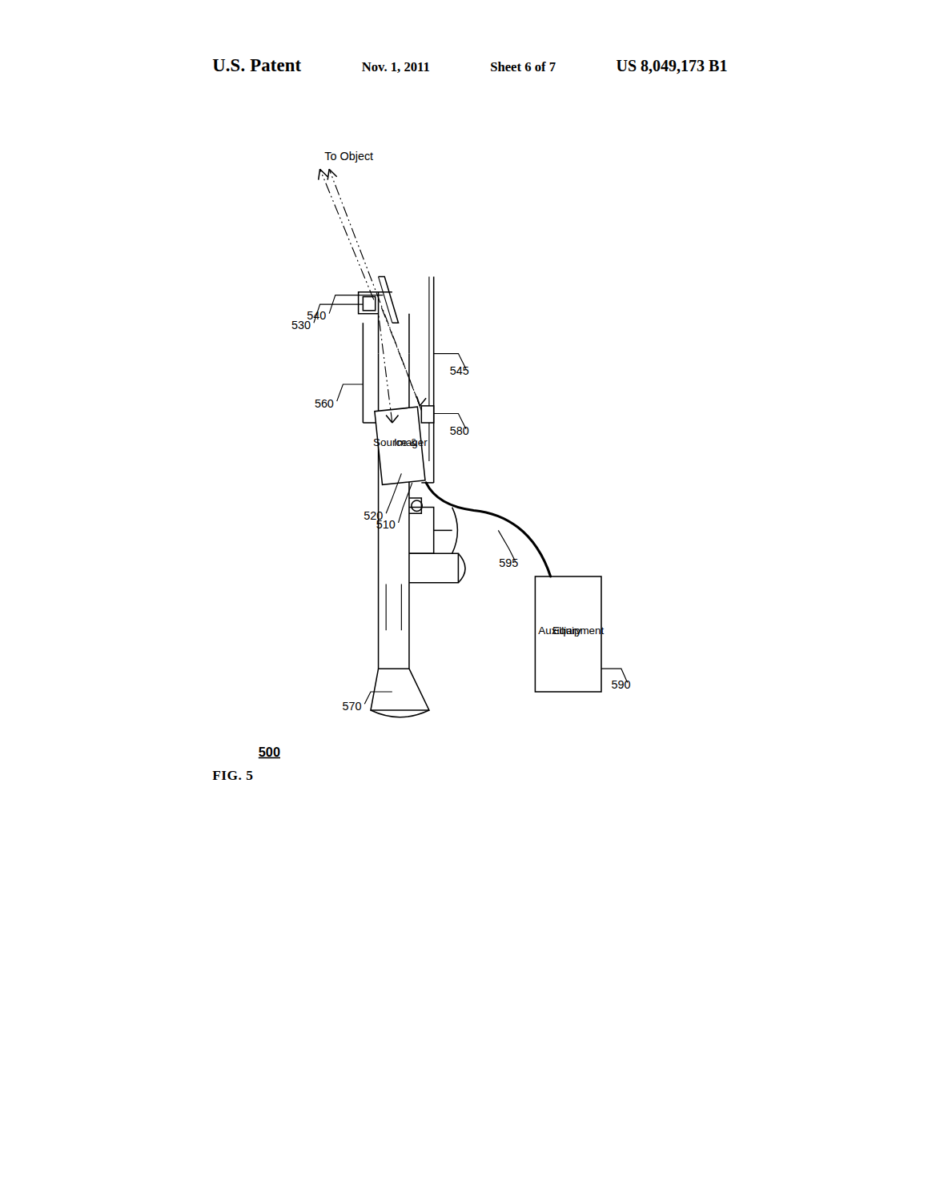U.S. Patent Nov. 1, 2011 Sheet 6 of 7 US 8,049,173 B1
500 Source & Imager To Object Auxilliary Equipment 530 540 560 520 510 570 580 545 595 590
FIG. 5